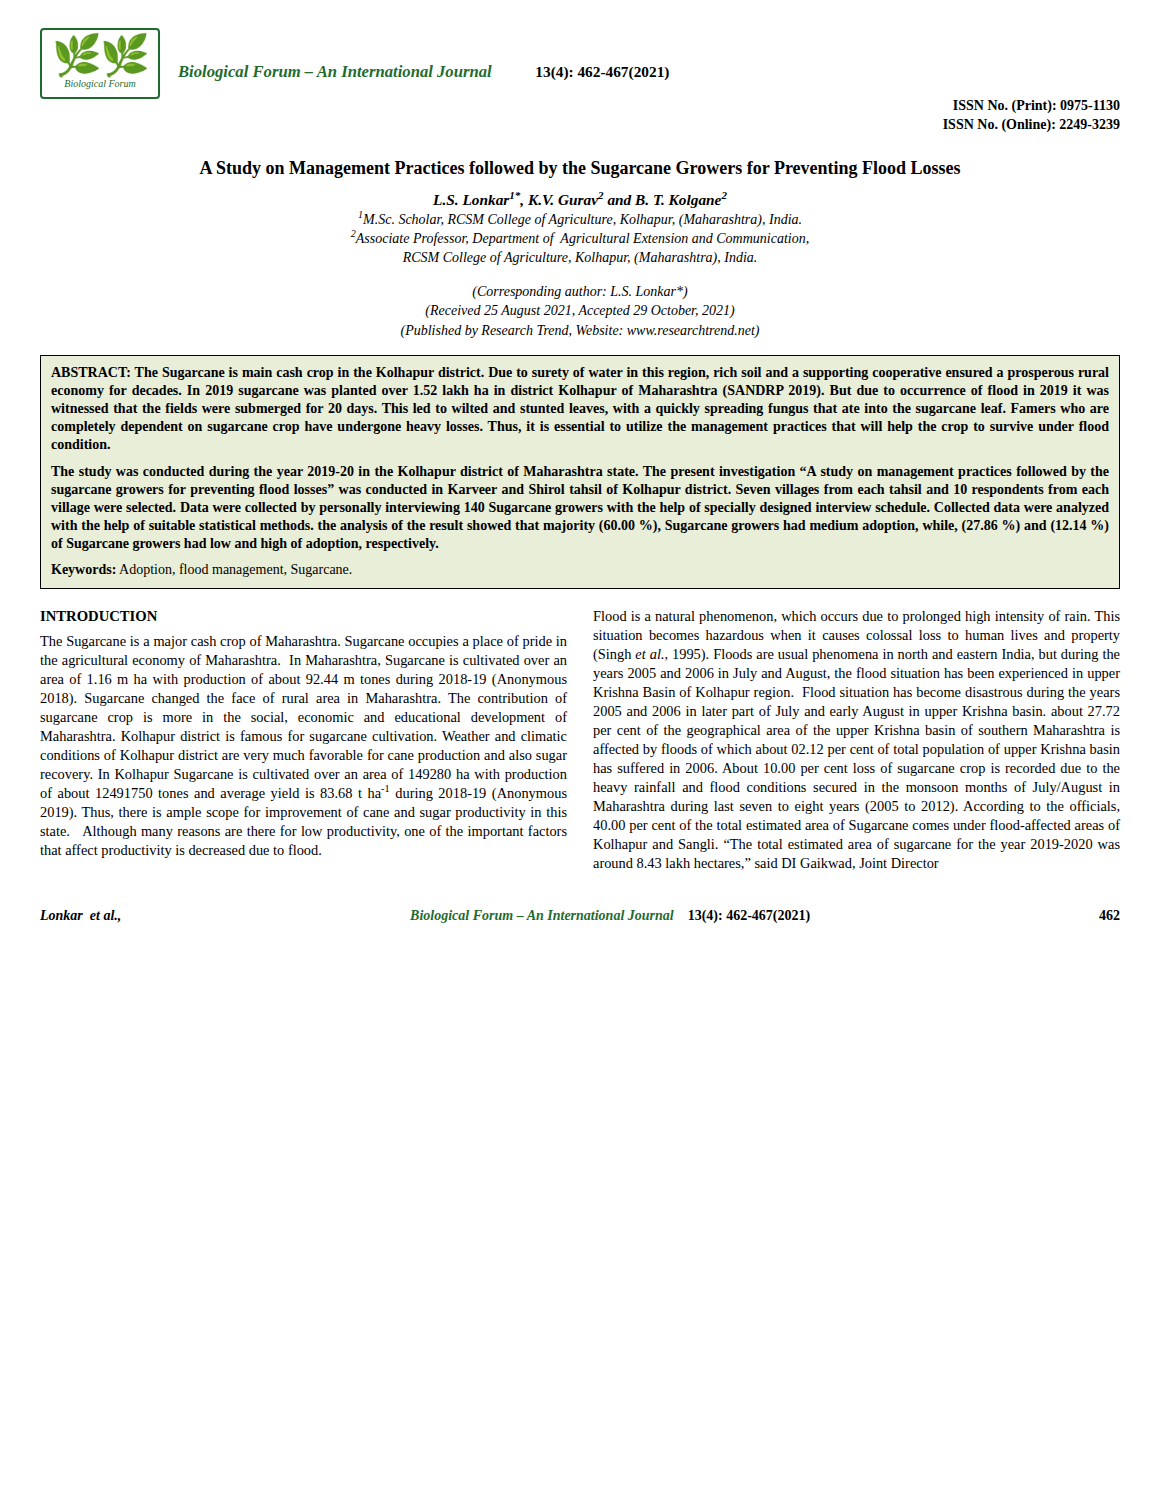🌿🌿
Biological Forum
Biological Forum – An International Journal 13(4): 462-467(2021)
ISSN No. (Print): 0975-1130
ISSN No. (Online): 2249-3239
A Study on Management Practices followed by the Sugarcane Growers for Preventing Flood Losses
L.S. Lonkar1*, K.V. Gurav2 and B. T. Kolgane2
1M.Sc. Scholar, RCSM College of Agriculture, Kolhapur, (Maharashtra), India.
2Associate Professor, Department of Agricultural Extension and Communication,
RCSM College of Agriculture, Kolhapur, (Maharashtra), India.
(Corresponding author: L.S. Lonkar*)
(Received 25 August 2021, Accepted 29 October, 2021)
(Published by Research Trend, Website: www.researchtrend.net)
ABSTRACT: The Sugarcane is main cash crop in the Kolhapur district. Due to surety of water in this region, rich soil and a supporting cooperative ensured a prosperous rural economy for decades. In 2019 sugarcane was planted over 1.52 lakh ha in district Kolhapur of Maharashtra (SANDRP 2019). But due to occurrence of flood in 2019 it was witnessed that the fields were submerged for 20 days. This led to wilted and stunted leaves, with a quickly spreading fungus that ate into the sugarcane leaf. Famers who are completely dependent on sugarcane crop have undergone heavy losses. Thus, it is essential to utilize the management practices that will help the crop to survive under flood condition.
The study was conducted during the year 2019-20 in the Kolhapur district of Maharashtra state. The present investigation “A study on management practices followed by the sugarcane growers for preventing flood losses” was conducted in Karveer and Shirol tahsil of Kolhapur district. Seven villages from each tahsil and 10 respondents from each village were selected. Data were collected by personally interviewing 140 Sugarcane growers with the help of specially designed interview schedule. Collected data were analyzed with the help of suitable statistical methods. the analysis of the result showed that majority (60.00 %), Sugarcane growers had medium adoption, while, (27.86 %) and (12.14 %) of Sugarcane growers had low and high of adoption, respectively.
Keywords: Adoption, flood management, Sugarcane.
INTRODUCTION
The Sugarcane is a major cash crop of Maharashtra. Sugarcane occupies a place of pride in the agricultural economy of Maharashtra. In Maharashtra, Sugarcane is cultivated over an area of 1.16 m ha with production of about 92.44 m tones during 2018-19 (Anonymous 2018). Sugarcane changed the face of rural area in Maharashtra. The contribution of sugarcane crop is more in the social, economic and educational development of Maharashtra. Kolhapur district is famous for sugarcane cultivation. Weather and climatic conditions of Kolhapur district are very much favorable for cane production and also sugar recovery. In Kolhapur Sugarcane is cultivated over an area of 149280 ha with production of about 12491750 tones and average yield is 83.68 t ha-1 during 2018-19 (Anonymous 2019). Thus, there is ample scope for improvement of cane and sugar productivity in this state. Although many reasons are there for low productivity, one of the important factors that affect productivity is decreased due to flood.
Flood is a natural phenomenon, which occurs due to prolonged high intensity of rain. This situation becomes hazardous when it causes colossal loss to human lives and property (Singh et al., 1995). Floods are usual phenomena in north and eastern India, but during the years 2005 and 2006 in July and August, the flood situation has been experienced in upper Krishna Basin of Kolhapur region. Flood situation has become disastrous during the years 2005 and 2006 in later part of July and early August in upper Krishna basin. about 27.72 per cent of the geographical area of the upper Krishna basin of southern Maharashtra is affected by floods of which about 02.12 per cent of total population of upper Krishna basin has suffered in 2006. About 10.00 per cent loss of sugarcane crop is recorded due to the heavy rainfall and flood conditions secured in the monsoon months of July/August in Maharashtra during last seven to eight years (2005 to 2012). According to the officials, 40.00 per cent of the total estimated area of Sugarcane comes under flood-affected areas of Kolhapur and Sangli. “The total estimated area of sugarcane for the year 2019-2020 was around 8.43 lakh hectares,” said DI Gaikwad, Joint Director
Lonkar et al.,
Biological Forum – An International Journal 13(4): 462-467(2021)
462